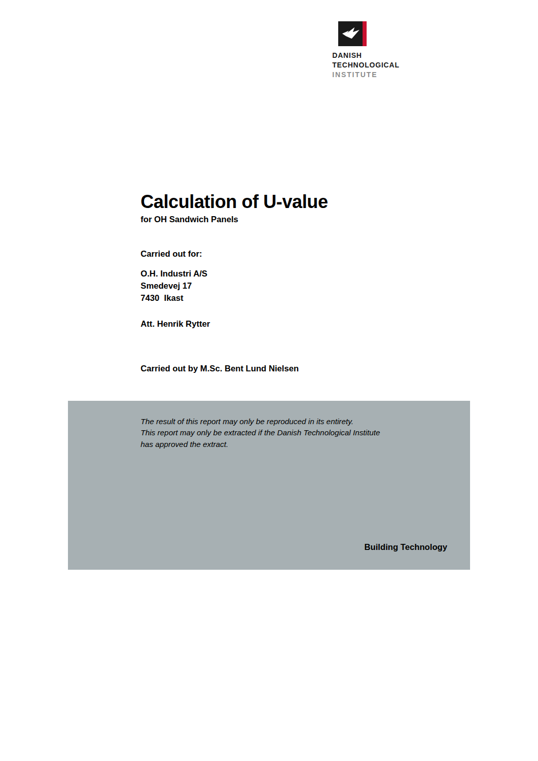DANISH
TECHNOLOGICAL
INSTITUTE
Calculation of U-value
for OH Sandwich Panels
Carried out for:
O.H. Industri A/S
Smedevej 17
7430 Ikast
Att. Henrik Rytter
Carried out by M.Sc. Bent Lund Nielsen
Aarhus, 18 April 2017
Order no.: 0108/753016
The result of this report may only be reproduced in its entirety.
This report may only be extracted if the Danish Technological Institute
has approved the extract.
Building Technology